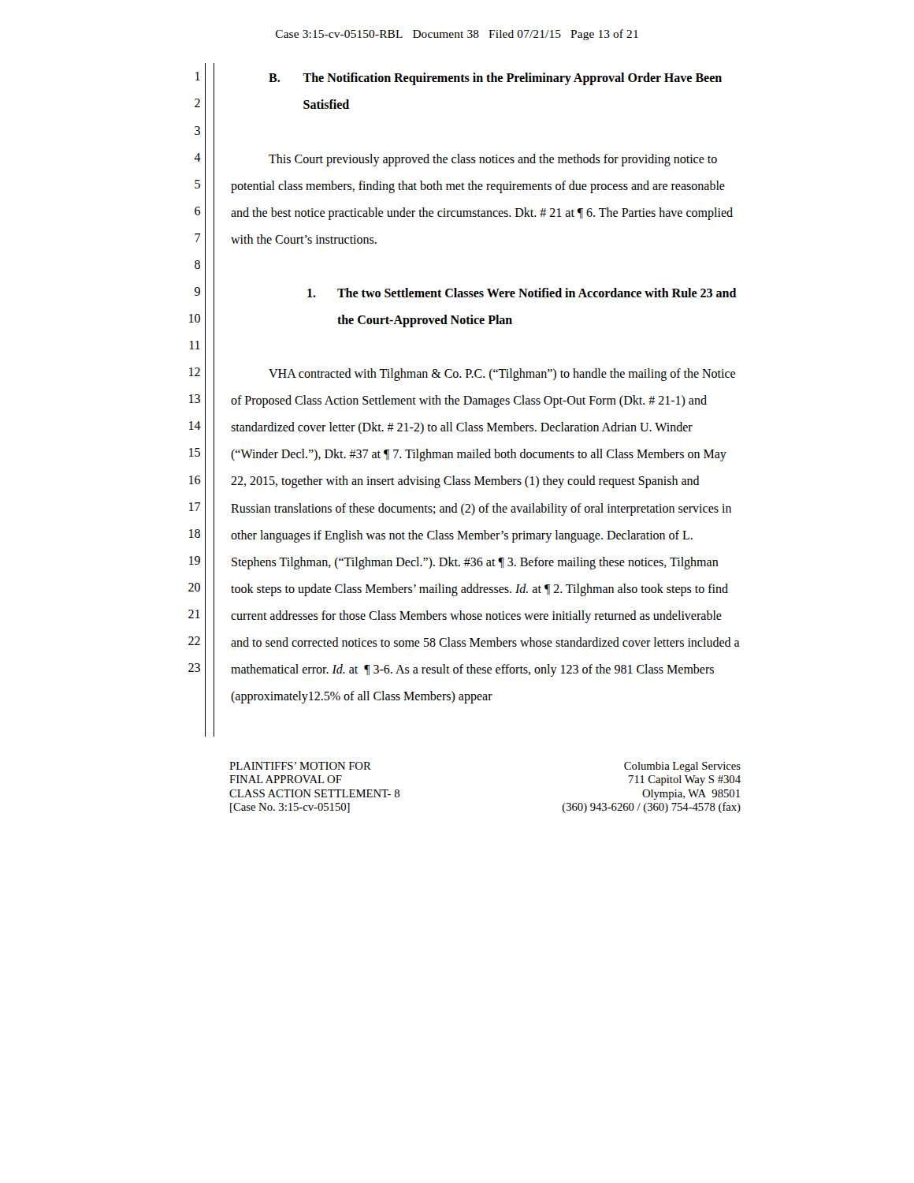Case 3:15-cv-05150-RBL Document 38 Filed 07/21/15 Page 13 of 21
1
2
3
4
5
6
7
8
9
10
11
12
13
14
15
16
17
18
19
20
21
22
23
B. The Notification Requirements in the Preliminary Approval Order Have Been Satisfied
This Court previously approved the class notices and the methods for providing notice to potential class members, finding that both met the requirements of due process and are reasonable and the best notice practicable under the circumstances. Dkt. # 21 at ¶ 6. The Parties have complied with the Court’s instructions.
1. The two Settlement Classes Were Notified in Accordance with Rule 23 and the Court-Approved Notice Plan
VHA contracted with Tilghman & Co. P.C. (“Tilghman”) to handle the mailing of the Notice of Proposed Class Action Settlement with the Damages Class Opt-Out Form (Dkt. # 21-1) and standardized cover letter (Dkt. # 21-2) to all Class Members. Declaration Adrian U. Winder (“Winder Decl.”), Dkt. #37 at ¶ 7. Tilghman mailed both documents to all Class Members on May 22, 2015, together with an insert advising Class Members (1) they could request Spanish and Russian translations of these documents; and (2) of the availability of oral interpretation services in other languages if English was not the Class Member’s primary language. Declaration of L. Stephens Tilghman, (“Tilghman Decl.”). Dkt. #36 at ¶ 3. Before mailing these notices, Tilghman took steps to update Class Members’ mailing addresses. Id. at ¶ 2. Tilghman also took steps to find current addresses for those Class Members whose notices were initially returned as undeliverable and to send corrected notices to some 58 Class Members whose standardized cover letters included a mathematical error. Id. at ¶ 3-6. As a result of these efforts, only 123 of the 981 Class Members (approximately12.5% of all Class Members) appear
PLAINTIFFS’ MOTION FOR
FINAL APPROVAL OF
CLASS ACTION SETTLEMENT- 8
[Case No. 3:15-cv-05150]
Columbia Legal Services
711 Capitol Way S #304
Olympia, WA 98501
(360) 943-6260 / (360) 754-4578 (fax)